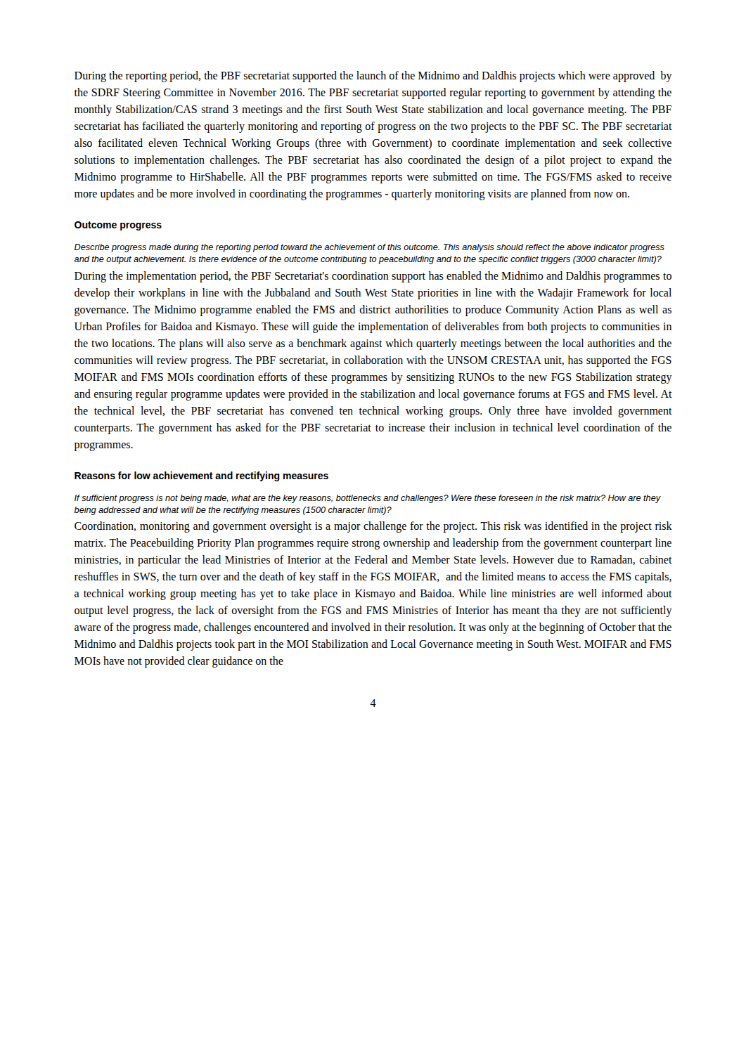During the reporting period, the PBF secretariat supported the launch of the Midnimo and Daldhis projects which were approved by the SDRF Steering Committee in November 2016. The PBF secretariat supported regular reporting to government by attending the monthly Stabilization/CAS strand 3 meetings and the first South West State stabilization and local governance meeting. The PBF secretariat has faciliated the quarterly monitoring and reporting of progress on the two projects to the PBF SC. The PBF secretariat also facilitated eleven Technical Working Groups (three with Government) to coordinate implementation and seek collective solutions to implementation challenges. The PBF secretariat has also coordinated the design of a pilot project to expand the Midnimo programme to HirShabelle. All the PBF programmes reports were submitted on time. The FGS/FMS asked to receive more updates and be more involved in coordinating the programmes - quarterly monitoring visits are planned from now on.
Outcome progress
Describe progress made during the reporting period toward the achievement of this outcome. This analysis should reflect the above indicator progress and the output achievement. Is there evidence of the outcome contributing to peacebuilding and to the specific conflict triggers (3000 character limit)?
During the implementation period, the PBF Secretariat's coordination support has enabled the Midnimo and Daldhis programmes to develop their workplans in line with the Jubbaland and South West State priorities in line with the Wadajir Framework for local governance. The Midnimo programme enabled the FMS and district authorilities to produce Community Action Plans as well as Urban Profiles for Baidoa and Kismayo. These will guide the implementation of deliverables from both projects to communities in the two locations. The plans will also serve as a benchmark against which quarterly meetings between the local authorities and the communities will review progress. The PBF secretariat, in collaboration with the UNSOM CRESTAA unit, has supported the FGS MOIFAR and FMS MOIs coordination efforts of these programmes by sensitizing RUNOs to the new FGS Stabilization strategy and ensuring regular programme updates were provided in the stabilization and local governance forums at FGS and FMS level. At the technical level, the PBF secretariat has convened ten technical working groups. Only three have involded government counterparts. The government has asked for the PBF secretariat to increase their inclusion in technical level coordination of the programmes.
Reasons for low achievement and rectifying measures
If sufficient progress is not being made, what are the key reasons, bottlenecks and challenges? Were these foreseen in the risk matrix? How are they being addressed and what will be the rectifying measures (1500 character limit)?
Coordination, monitoring and government oversight is a major challenge for the project. This risk was identified in the project risk matrix. The Peacebuilding Priority Plan programmes require strong ownership and leadership from the government counterpart line ministries, in particular the lead Ministries of Interior at the Federal and Member State levels. However due to Ramadan, cabinet reshuffles in SWS, the turn over and the death of key staff in the FGS MOIFAR, and the limited means to access the FMS capitals, a technical working group meeting has yet to take place in Kismayo and Baidoa. While line ministries are well informed about output level progress, the lack of oversight from the FGS and FMS Ministries of Interior has meant tha they are not sufficiently aware of the progress made, challenges encountered and involved in their resolution. It was only at the beginning of October that the Midnimo and Daldhis projects took part in the MOI Stabilization and Local Governance meeting in South West. MOIFAR and FMS MOIs have not provided clear guidance on the
4